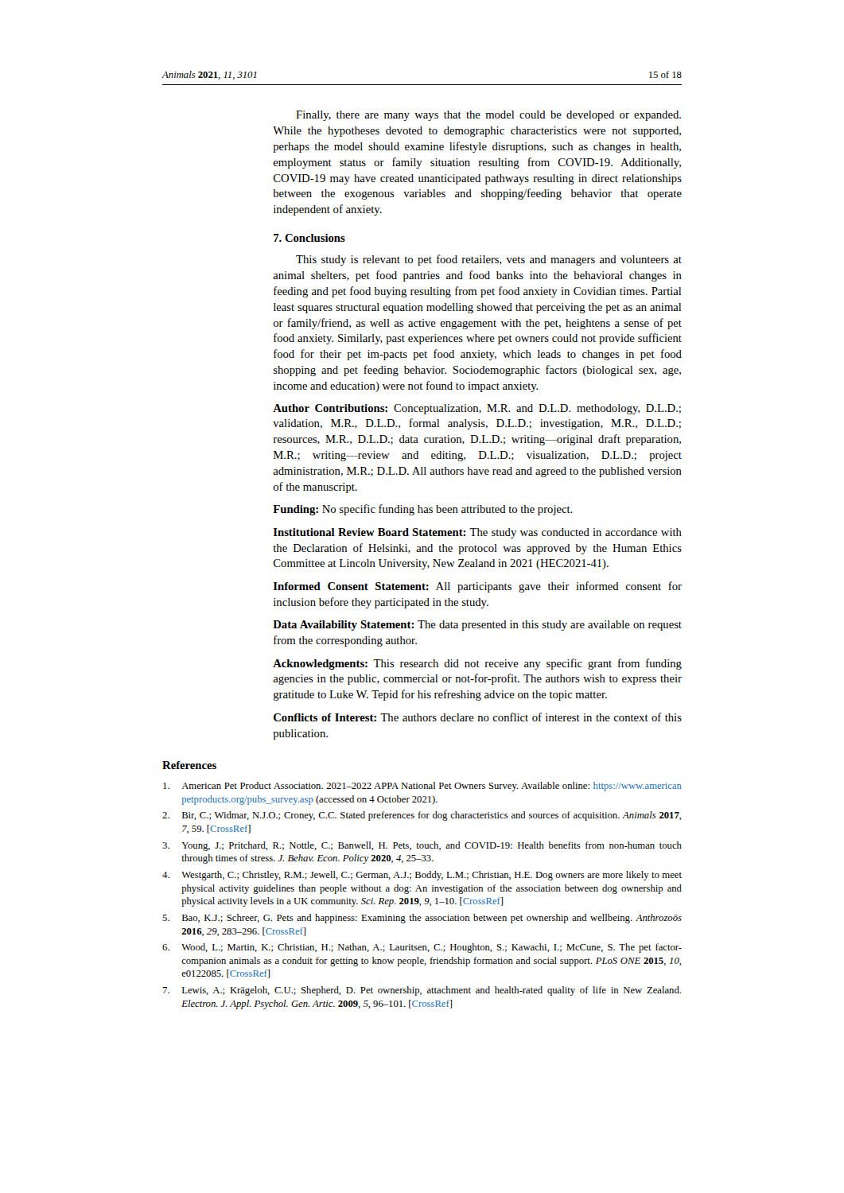Animals 2021, 11, 3101
15 of 18
Finally, there are many ways that the model could be developed or expanded. While the hypotheses devoted to demographic characteristics were not supported, perhaps the model should examine lifestyle disruptions, such as changes in health, employment status or family situation resulting from COVID-19. Additionally, COVID-19 may have created unanticipated pathways resulting in direct relationships between the exogenous variables and shopping/feeding behavior that operate independent of anxiety.
7. Conclusions
This study is relevant to pet food retailers, vets and managers and volunteers at animal shelters, pet food pantries and food banks into the behavioral changes in feeding and pet food buying resulting from pet food anxiety in Covidian times. Partial least squares structural equation modelling showed that perceiving the pet as an animal or family/friend, as well as active engagement with the pet, heightens a sense of pet food anxiety. Similarly, past experiences where pet owners could not provide sufficient food for their pet im-pacts pet food anxiety, which leads to changes in pet food shopping and pet feeding behavior. Sociodemographic factors (biological sex, age, income and education) were not found to impact anxiety.
Author Contributions: Conceptualization, M.R. and D.L.D. methodology, D.L.D.; validation, M.R., D.L.D., formal analysis, D.L.D.; investigation, M.R., D.L.D.; resources, M.R., D.L.D.; data curation, D.L.D.; writing—original draft preparation, M.R.; writing—review and editing, D.L.D.; visualization, D.L.D.; project administration, M.R.; D.L.D. All authors have read and agreed to the published version of the manuscript.
Funding: No specific funding has been attributed to the project.
Institutional Review Board Statement: The study was conducted in accordance with the Declaration of Helsinki, and the protocol was approved by the Human Ethics Committee at Lincoln University, New Zealand in 2021 (HEC2021-41).
Informed Consent Statement: All participants gave their informed consent for inclusion before they participated in the study.
Data Availability Statement: The data presented in this study are available on request from the corresponding author.
Acknowledgments: This research did not receive any specific grant from funding agencies in the public, commercial or not-for-profit. The authors wish to express their gratitude to Luke W. Tepid for his refreshing advice on the topic matter.
Conflicts of Interest: The authors declare no conflict of interest in the context of this publication.
References
American Pet Product Association. 2021–2022 APPA National Pet Owners Survey. Available online: https://www.americanpetproducts.org/pubs_survey.asp (accessed on 4 October 2021).
Bir, C.; Widmar, N.J.O.; Croney, C.C. Stated preferences for dog characteristics and sources of acquisition. Animals 2017, 7, 59. [CrossRef]
Young, J.; Pritchard, R.; Nottle, C.; Banwell, H. Pets, touch, and COVID-19: Health benefits from non-human touch through times of stress. J. Behav. Econ. Policy 2020, 4, 25–33.
Westgarth, C.; Christley, R.M.; Jewell, C.; German, A.J.; Boddy, L.M.; Christian, H.E. Dog owners are more likely to meet physical activity guidelines than people without a dog: An investigation of the association between dog ownership and physical activity levels in a UK community. Sci. Rep. 2019, 9, 1–10. [CrossRef]
Bao, K.J.; Schreer, G. Pets and happiness: Examining the association between pet ownership and wellbeing. Anthrozoös 2016, 29, 283–296. [CrossRef]
Wood, L.; Martin, K.; Christian, H.; Nathan, A.; Lauritsen, C.; Houghton, S.; Kawachi, I.; McCune, S. The pet factor-companion animals as a conduit for getting to know people, friendship formation and social support. PLoS ONE 2015, 10, e0122085. [CrossRef]
Lewis, A.; Krägeloh, C.U.; Shepherd, D. Pet ownership, attachment and health-rated quality of life in New Zealand. Electron. J. Appl. Psychol. Gen. Artic. 2009, 5, 96–101. [CrossRef]